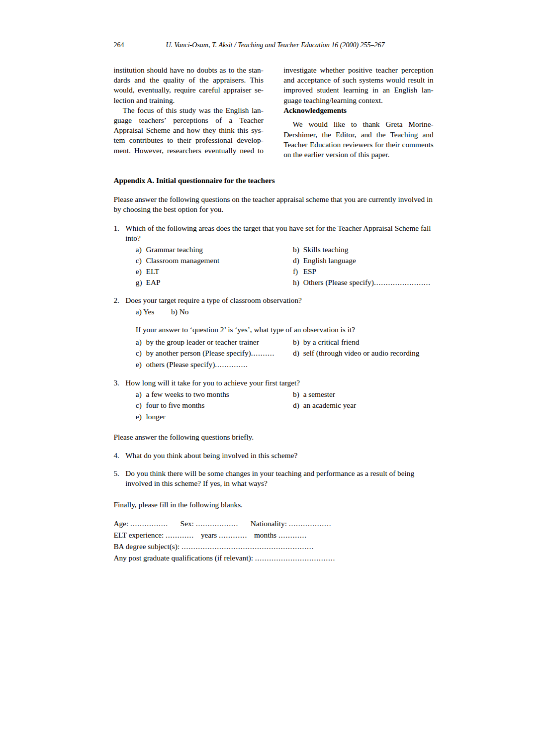264 U. Vanci-Osam, T. Aksit / Teaching and Teacher Education 16 (2000) 255–267
institution should have no doubts as to the standards and the quality of the appraisers. This would, eventually, require careful appraiser selection and training.
The focus of this study was the English language teachers’ perceptions of a Teacher Appraisal Scheme and how they think this system contributes to their professional development. However, researchers eventually need to investigate whether positive teacher perception and acceptance of such systems would result in improved student learning in an English language teaching/learning context.
Acknowledgements
We would like to thank Greta Morine-Dershimer, the Editor, and the Teaching and Teacher Education reviewers for their comments on the earlier version of this paper.
Appendix A. Initial questionnaire for the teachers
Please answer the following questions on the teacher appraisal scheme that you are currently involved in by choosing the best option for you.
1. Which of the following areas does the target that you have set for the Teacher Appraisal Scheme fall into?
a) Grammar teaching
b) Skills teaching
c) Classroom management
d) English language
e) ELT
f) ESP
g) EAP
h) Others (Please specify)
2. Does your target require a type of classroom observation?
a) Yes b) No
If your answer to ‘question 2’ is ‘yes’, what type of an observation is it?
a) by the group leader or teacher trainer
b) by a critical friend
c) by another person (Please specify)
d) self (through video or audio recording
e) others (Please specify)
3. How long will it take for you to achieve your first target?
a) a few weeks to two months
b) a semester
c) four to five months
d) an academic year
e) longer
Please answer the following questions briefly.
4. What do you think about being involved in this scheme?
5. Do you think there will be some changes in your teaching and performance as a result of being involved in this scheme? If yes, in what ways?
Finally, please fill in the following blanks.
Age: Sex: Nationality:
ELT experience: years months
BA degree subject(s):
Any post graduate qualifications (if relevant):